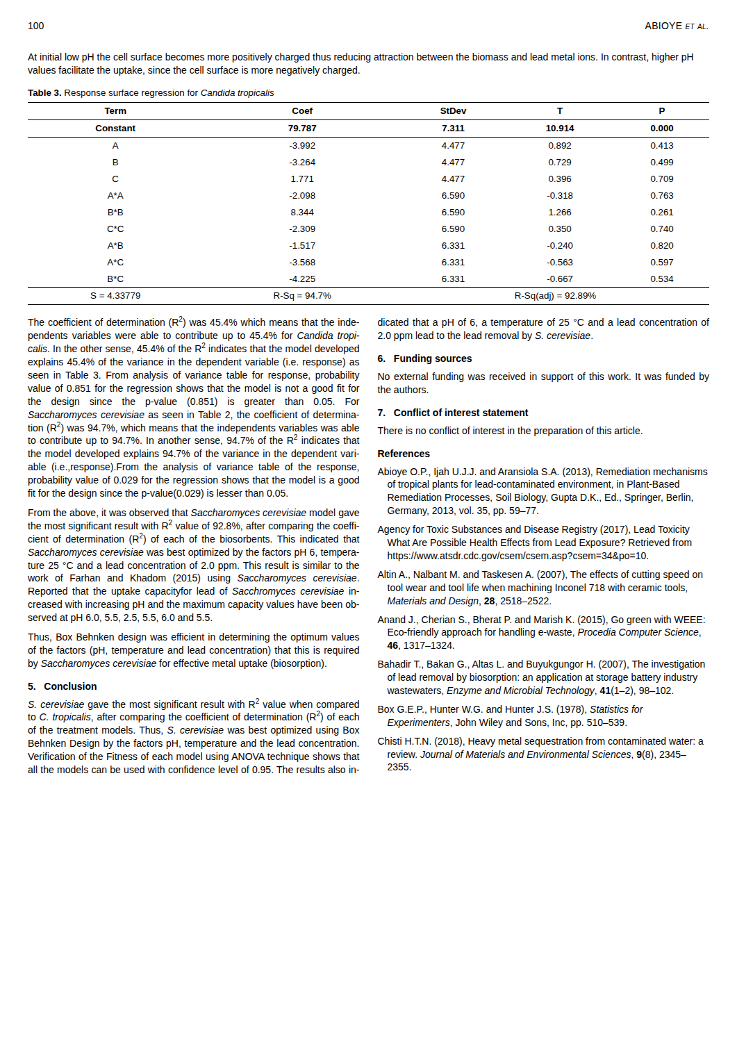100 ABIOYE et al.
At initial low pH the cell surface becomes more positively charged thus reducing attraction between the biomass and lead metal ions. In contrast, higher pH values facilitate the uptake, since the cell surface is more negatively charged.
Table 3. Response surface regression for Candida tropicalis
| Term | Coef | StDev | T | P |
| --- | --- | --- | --- | --- |
| Constant | 79.787 | 7.311 | 10.914 | 0.000 |
| A | -3.992 | 4.477 | 0.892 | 0.413 |
| B | -3.264 | 4.477 | 0.729 | 0.499 |
| C | 1.771 | 4.477 | 0.396 | 0.709 |
| A*A | -2.098 | 6.590 | -0.318 | 0.763 |
| B*B | 8.344 | 6.590 | 1.266 | 0.261 |
| C*C | -2.309 | 6.590 | 0.350 | 0.740 |
| A*B | -1.517 | 6.331 | -0.240 | 0.820 |
| A*C | -3.568 | 6.331 | -0.563 | 0.597 |
| B*C | -4.225 | 6.331 | -0.667 | 0.534 |
| S = 4.33779 | R-Sq = 94.7% | R-Sq(adj) = 92.89% |
The coefficient of determination (R2) was 45.4% which means that the independents variables were able to contribute up to 45.4% for Candida tropicalis. In the other sense, 45.4% of the R2 indicates that the model developed explains 45.4% of the variance in the dependent variable (i.e. response) as seen in Table 3. From analysis of variance table for response, probability value of 0.851 for the regression shows that the model is not a good fit for the design since the p-value (0.851) is greater than 0.05. For Saccharomyces cerevisiae as seen in Table 2, the coefficient of determination (R2) was 94.7%, which means that the independents variables was able to contribute up to 94.7%. In another sense, 94.7% of the R2 indicates that the model developed explains 94.7% of the variance in the dependent variable (i.e.,response).From the analysis of variance table of the response, probability value of 0.029 for the regression shows that the model is a good fit for the design since the p-value(0.029) is lesser than 0.05.
From the above, it was observed that Saccharomyces cerevisiae model gave the most significant result with R2 value of 92.8%, after comparing the coefficient of determination (R2) of each of the biosorbents. This indicated that Saccharomyces cerevisiae was best optimized by the factors pH 6, temperature 25 °C and a lead concentration of 2.0 ppm. This result is similar to the work of Farhan and Khadom (2015) using Saccharomyces cerevisiae. Reported that the uptake capacityfor lead of Sacchromyces cerevisiae increased with increasing pH and the maximum capacity values have been observed at pH 6.0, 5.5, 2.5, 5.5, 6.0 and 5.5.
Thus, Box Behnken design was efficient in determining the optimum values of the factors (pH, temperature and lead concentration) that this is required by Saccharomyces cerevisiae for effective metal uptake (biosorption).
5. Conclusion
S. cerevisiae gave the most significant result with R2 value when compared to C. tropicalis, after comparing the coefficient of determination (R2) of each of the treatment models. Thus, S. cerevisiae was best optimized using Box Behnken Design by the factors pH, temperature and the lead concentration. Verification of the Fitness of each model using ANOVA technique shows that all the models can be used with confidence level of 0.95. The results also indicated that a pH of 6, a temperature of 25 °C and a lead concentration of 2.0 ppm lead to the lead removal by S. cerevisiae.
6. Funding sources
No external funding was received in support of this work. It was funded by the authors.
7. Conflict of interest statement
There is no conflict of interest in the preparation of this article.
References
Abioye O.P., Ijah U.J.J. and Aransiola S.A. (2013), Remediation mechanisms of tropical plants for lead-contaminated environment, in Plant-Based Remediation Processes, Soil Biology, Gupta D.K., Ed., Springer, Berlin, Germany, 2013, vol. 35, pp. 59–77.
Agency for Toxic Substances and Disease Registry (2017), Lead Toxicity What Are Possible Health Effects from Lead Exposure? Retrieved from https://www.atsdr.cdc.gov/csem/csem.asp?csem=34&po=10.
Altin A., Nalbant M. and Taskesen A. (2007), The effects of cutting speed on tool wear and tool life when machining Inconel 718 with ceramic tools, Materials and Design, 28, 2518–2522.
Anand J., Cherian S., Bherat P. and Marish K. (2015), Go green with WEEE: Eco-friendly approach for handling e-waste, Procedia Computer Science, 46, 1317–1324.
Bahadir T., Bakan G., Altas L. and Buyukgungor H. (2007), The investigation of lead removal by biosorption: an application at storage battery industry wastewaters, Enzyme and Microbial Technology, 41(1–2), 98–102.
Box G.E.P., Hunter W.G. and Hunter J.S. (1978), Statistics for Experimenters, John Wiley and Sons, Inc, pp. 510–539.
Chisti H.T.N. (2018), Heavy metal sequestration from contaminated water: a review. Journal of Materials and Environmental Sciences, 9(8), 2345–2355.